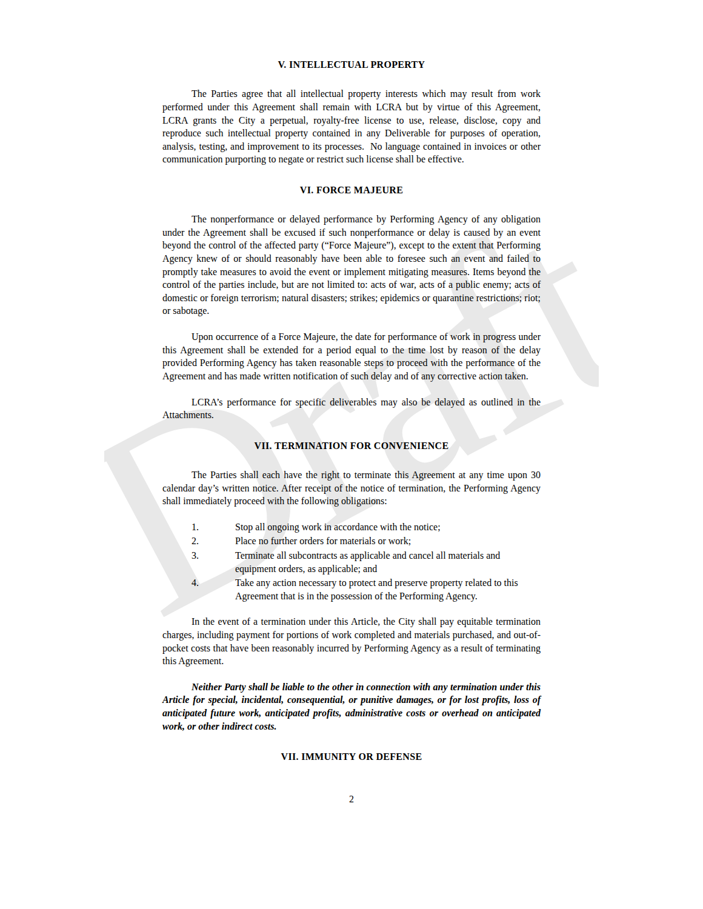Draft
V. INTELLECTUAL PROPERTY
The Parties agree that all intellectual property interests which may result from work performed under this Agreement shall remain with LCRA but by virtue of this Agreement, LCRA grants the City a perpetual, royalty-free license to use, release, disclose, copy and reproduce such intellectual property contained in any Deliverable for purposes of operation, analysis, testing, and improvement to its processes. No language contained in invoices or other communication purporting to negate or restrict such license shall be effective.
VI. FORCE MAJEURE
The nonperformance or delayed performance by Performing Agency of any obligation under the Agreement shall be excused if such nonperformance or delay is caused by an event beyond the control of the affected party (“Force Majeure”), except to the extent that Performing Agency knew of or should reasonably have been able to foresee such an event and failed to promptly take measures to avoid the event or implement mitigating measures. Items beyond the control of the parties include, but are not limited to: acts of war, acts of a public enemy; acts of domestic or foreign terrorism; natural disasters; strikes; epidemics or quarantine restrictions; riot; or sabotage.
Upon occurrence of a Force Majeure, the date for performance of work in progress under this Agreement shall be extended for a period equal to the time lost by reason of the delay provided Performing Agency has taken reasonable steps to proceed with the performance of the Agreement and has made written notification of such delay and of any corrective action taken.
LCRA’s performance for specific deliverables may also be delayed as outlined in the Attachments.
VII. TERMINATION FOR CONVENIENCE
The Parties shall each have the right to terminate this Agreement at any time upon 30 calendar day’s written notice. After receipt of the notice of termination, the Performing Agency shall immediately proceed with the following obligations:
1. Stop all ongoing work in accordance with the notice;
2. Place no further orders for materials or work;
3. Terminate all subcontracts as applicable and cancel all materials and equipment orders, as applicable; and
4. Take any action necessary to protect and preserve property related to this Agreement that is in the possession of the Performing Agency.
In the event of a termination under this Article, the City shall pay equitable termination charges, including payment for portions of work completed and materials purchased, and out-of-pocket costs that have been reasonably incurred by Performing Agency as a result of terminating this Agreement.
Neither Party shall be liable to the other in connection with any termination under this Article for special, incidental, consequential, or punitive damages, or for lost profits, loss of anticipated future work, anticipated profits, administrative costs or overhead on anticipated work, or other indirect costs.
VII. IMMUNITY OR DEFENSE
2